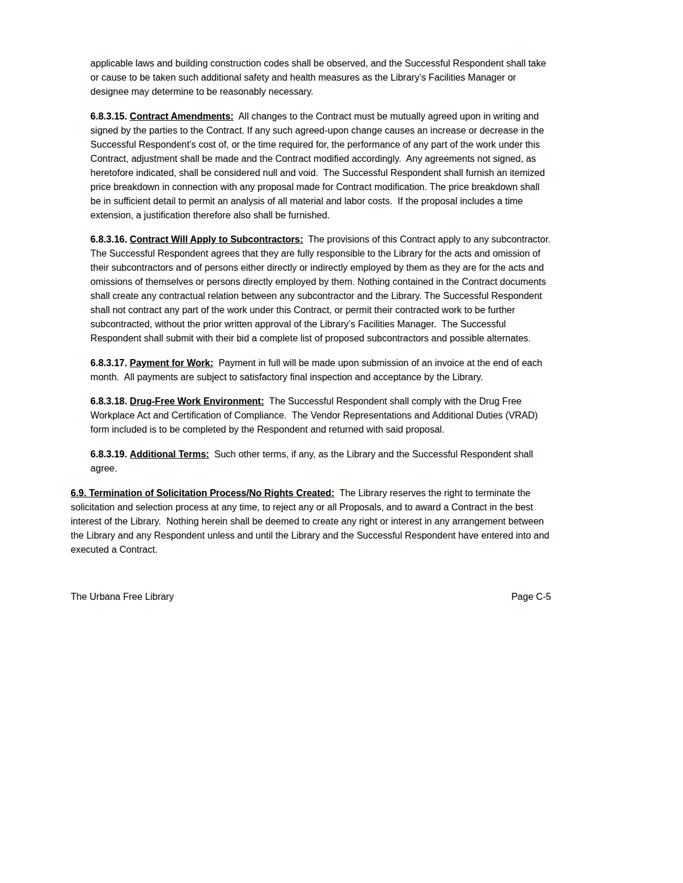applicable laws and building construction codes shall be observed, and the Successful Respondent shall take or cause to be taken such additional safety and health measures as the Library’s Facilities Manager or designee may determine to be reasonably necessary.
6.8.3.15. Contract Amendments: All changes to the Contract must be mutually agreed upon in writing and signed by the parties to the Contract. If any such agreed-upon change causes an increase or decrease in the Successful Respondent's cost of, or the time required for, the performance of any part of the work under this Contract, adjustment shall be made and the Contract modified accordingly. Any agreements not signed, as heretofore indicated, shall be considered null and void. The Successful Respondent shall furnish an itemized price breakdown in connection with any proposal made for Contract modification. The price breakdown shall be in sufficient detail to permit an analysis of all material and labor costs. If the proposal includes a time extension, a justification therefore also shall be furnished.
6.8.3.16. Contract Will Apply to Subcontractors: The provisions of this Contract apply to any subcontractor. The Successful Respondent agrees that they are fully responsible to the Library for the acts and omission of their subcontractors and of persons either directly or indirectly employed by them as they are for the acts and omissions of themselves or persons directly employed by them. Nothing contained in the Contract documents shall create any contractual relation between any subcontractor and the Library. The Successful Respondent shall not contract any part of the work under this Contract, or permit their contracted work to be further subcontracted, without the prior written approval of the Library’s Facilities Manager. The Successful Respondent shall submit with their bid a complete list of proposed subcontractors and possible alternates.
6.8.3.17. Payment for Work: Payment in full will be made upon submission of an invoice at the end of each month. All payments are subject to satisfactory final inspection and acceptance by the Library.
6.8.3.18. Drug-Free Work Environment: The Successful Respondent shall comply with the Drug Free Workplace Act and Certification of Compliance. The Vendor Representations and Additional Duties (VRAD) form included is to be completed by the Respondent and returned with said proposal.
6.8.3.19. Additional Terms: Such other terms, if any, as the Library and the Successful Respondent shall agree.
6.9. Termination of Solicitation Process/No Rights Created: The Library reserves the right to terminate the solicitation and selection process at any time, to reject any or all Proposals, and to award a Contract in the best interest of the Library. Nothing herein shall be deemed to create any right or interest in any arrangement between the Library and any Respondent unless and until the Library and the Successful Respondent have entered into and executed a Contract.
The Urbana Free Library Page C-5